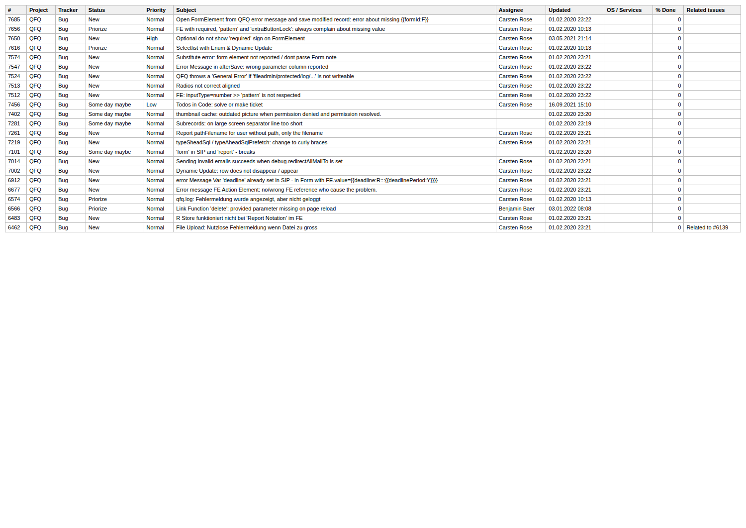| # | Project | Tracker | Status | Priority | Subject | Assignee | Updated | OS / Services | % Done | Related issues |
| --- | --- | --- | --- | --- | --- | --- | --- | --- | --- | --- |
| 7685 | QFQ | Bug | New | Normal | Open FormElement from QFQ error message and save modified record: error about missing {{formId:F}} | Carsten Rose | 01.02.2020 23:22 | | 0 | |
| 7656 | QFQ | Bug | Priorize | Normal | FE with required, 'pattern' and 'extraButtonLock': always complain about missing value | Carsten Rose | 01.02.2020 10:13 | | 0 | |
| 7650 | QFQ | Bug | New | High | Optional do not show 'required' sign on FormElement | Carsten Rose | 03.05.2021 21:14 | | 0 | |
| 7616 | QFQ | Bug | Priorize | Normal | Selectlist with Enum & Dynamic Update | Carsten Rose | 01.02.2020 10:13 | | 0 | |
| 7574 | QFQ | Bug | New | Normal | Substitute error: form element not reported / dont parse Form.note | Carsten Rose | 01.02.2020 23:21 | | 0 | |
| 7547 | QFQ | Bug | New | Normal | Error Message in afterSave: wrong parameter column reported | Carsten Rose | 01.02.2020 23:22 | | 0 | |
| 7524 | QFQ | Bug | New | Normal | QFQ throws a 'General Error' if 'fileadmin/protected/log/...' is not writeable | Carsten Rose | 01.02.2020 23:22 | | 0 | |
| 7513 | QFQ | Bug | New | Normal | Radios not correct aligned | Carsten Rose | 01.02.2020 23:22 | | 0 | |
| 7512 | QFQ | Bug | New | Normal | FE: inputType=number >> 'pattern' is not respected | Carsten Rose | 01.02.2020 23:22 | | 0 | |
| 7456 | QFQ | Bug | Some day maybe | Low | Todos in Code: solve or make ticket | Carsten Rose | 16.09.2021 15:10 | | 0 | |
| 7402 | QFQ | Bug | Some day maybe | Normal | thumbnail cache: outdated picture when permission denied and permission resolved. | | 01.02.2020 23:20 | | 0 | |
| 7281 | QFQ | Bug | Some day maybe | Normal | Subrecords: on large screen separator line too short | | 01.02.2020 23:19 | | 0 | |
| 7261 | QFQ | Bug | New | Normal | Report pathFilename for user without path, only the filename | Carsten Rose | 01.02.2020 23:21 | | 0 | |
| 7219 | QFQ | Bug | New | Normal | typeSheadSql / typeAheadSqlPrefetch: change to curly braces | Carsten Rose | 01.02.2020 23:21 | | 0 | |
| 7101 | QFQ | Bug | Some day maybe | Normal | 'form' in SIP and 'report' - breaks | | 01.02.2020 23:20 | | 0 | |
| 7014 | QFQ | Bug | New | Normal | Sending invalid emails succeeds when debug.redirectAllMailTo is set | Carsten Rose | 01.02.2020 23:21 | | 0 | |
| 7002 | QFQ | Bug | New | Normal | Dynamic Update: row does not disappear / appear | Carsten Rose | 01.02.2020 23:22 | | 0 | |
| 6912 | QFQ | Bug | New | Normal | error Message Var 'deadline' already set in SIP - in Form with FE.value={{deadline:R:::{{deadlinePeriod:Y}}}} | Carsten Rose | 01.02.2020 23:21 | | 0 | |
| 6677 | QFQ | Bug | New | Normal | Error message FE Action Element: no/wrong FE reference who cause the problem. | Carsten Rose | 01.02.2020 23:21 | | 0 | |
| 6574 | QFQ | Bug | Priorize | Normal | qfq.log: Fehlermeldung wurde angezeigt, aber nicht geloggt | Carsten Rose | 01.02.2020 10:13 | | 0 | |
| 6566 | QFQ | Bug | Priorize | Normal | Link Function 'delete': provided parameter missing on page reload | Benjamin Baer | 03.01.2022 08:08 | | 0 | |
| 6483 | QFQ | Bug | New | Normal | R Store funktioniert nicht bei 'Report Notation' im FE | Carsten Rose | 01.02.2020 23:21 | | 0 | |
| 6462 | QFQ | Bug | New | Normal | File Upload: Nutzlose Fehlermeldung wenn Datei zu gross | Carsten Rose | 01.02.2020 23:21 | | 0 | Related to #6139 |